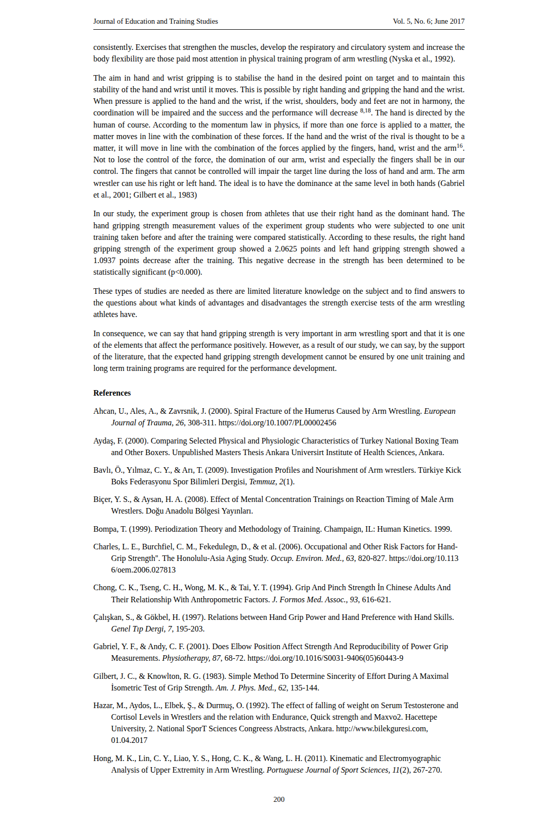Journal of Education and Training Studies Vol. 5, No. 6; June 2017
consistently. Exercises that strengthen the muscles, develop the respiratory and circulatory system and increase the body flexibility are those paid most attention in physical training program of arm wrestling (Nyska et al., 1992).
The aim in hand and wrist gripping is to stabilise the hand in the desired point on target and to maintain this stability of the hand and wrist until it moves. This is possible by right handing and gripping the hand and the wrist. When pressure is applied to the hand and the wrist, if the wrist, shoulders, body and feet are not in harmony, the coordination will be impaired and the success and the performance will decrease 8,18. The hand is directed by the human of course. According to the momentum law in physics, if more than one force is applied to a matter, the matter moves in line with the combination of these forces. If the hand and the wrist of the rival is thought to be a matter, it will move in line with the combination of the forces applied by the fingers, hand, wrist and the arm16. Not to lose the control of the force, the domination of our arm, wrist and especially the fingers shall be in our control. The fingers that cannot be controlled will impair the target line during the loss of hand and arm. The arm wrestler can use his right or left hand. The ideal is to have the dominance at the same level in both hands (Gabriel et al., 2001; Gilbert et al., 1983)
In our study, the experiment group is chosen from athletes that use their right hand as the dominant hand. The hand gripping strength measurement values of the experiment group students who were subjected to one unit training taken before and after the training were compared statistically. According to these results, the right hand gripping strength of the experiment group showed a 2.0625 points and left hand gripping strength showed a 1.0937 points decrease after the training. This negative decrease in the strength has been determined to be statistically significant (p<0.000).
These types of studies are needed as there are limited literature knowledge on the subject and to find answers to the questions about what kinds of advantages and disadvantages the strength exercise tests of the arm wrestling athletes have.
In consequence, we can say that hand gripping strength is very important in arm wrestling sport and that it is one of the elements that affect the performance positively. However, as a result of our study, we can say, by the support of the literature, that the expected hand gripping strength development cannot be ensured by one unit training and long term training programs are required for the performance development.
References
Ahcan, U., Ales, A., & Zavrsnik, J. (2000). Spiral Fracture of the Humerus Caused by Arm Wrestling. European Journal of Trauma, 26, 308-311. https://doi.org/10.1007/PL00002456
Aydaş, F. (2000). Comparing Selected Physical and Physiologic Characteristics of Turkey National Boxing Team and Other Boxers. Unpublished Masters Thesis Ankara Universirt Institute of Health Sciences, Ankara.
Bavlı, Ö., Yılmaz, C. Y., & Arı, T. (2009). Investigation Profiles and Nourishment of Arm wrestlers. Türkiye Kick Boks Federasyonu Spor Bilimleri Dergisi, Temmuz, 2(1).
Biçer, Y. S., & Aysan, H. A. (2008). Effect of Mental Concentration Trainings on Reaction Timing of Male Arm Wrestlers. Doğu Anadolu Bölgesi Yayınları.
Bompa, T. (1999). Periodization Theory and Methodology of Training. Champaign, IL: Human Kinetics. 1999.
Charles, L. E., Burchfiel, C. M., Fekedulegn, D., & et al. (2006). Occupational and Other Risk Factors for Hand-Grip Strength''. The Honolulu-Asia Aging Study. Occup. Environ. Med., 63, 820-827. https://doi.org/10.1136/oem.2006.027813
Chong, C. K., Tseng, C. H., Wong, M. K., & Tai, Y. T. (1994). Grip And Pinch Strength İn Chinese Adults And Their Relationship With Anthropometric Factors. J. Formos Med. Assoc., 93, 616-621.
Çalışkan, S., & Gökbel, H. (1997). Relations between Hand Grip Power and Hand Preference with Hand Skills. Genel Tıp Dergi, 7, 195-203.
Gabriel, Y. F., & Andy, C. F. (2001). Does Elbow Position Affect Strength And Reproducibility of Power Grip Measurements. Physiotherapy, 87, 68-72. https://doi.org/10.1016/S0031-9406(05)60443-9
Gilbert, J. C., & Knowlton, R. G. (1983). Simple Method To Determine Sincerity of Effort During A Maximal İsometric Test of Grip Strength. Am. J. Phys. Med., 62, 135-144.
Hazar, M., Aydos, L., Elbek, Ş., & Durmuş, O. (1992). The effect of falling of weight on Serum Testosterone and Cortisol Levels in Wrestlers and the relation with Endurance, Quick strength and Maxvo2. Hacettepe University, 2. National SporT Sciences Congreess Abstracts, Ankara. http://www.bilekguresi.com, 01.04.2017
Hong, M. K., Lin, C. Y., Liao, Y. S., Hong, C. K., & Wang, L. H. (2011). Kinematic and Electromyographic Analysis of Upper Extremity in Arm Wrestling. Portuguese Journal of Sport Sciences, 11(2), 267-270.
200